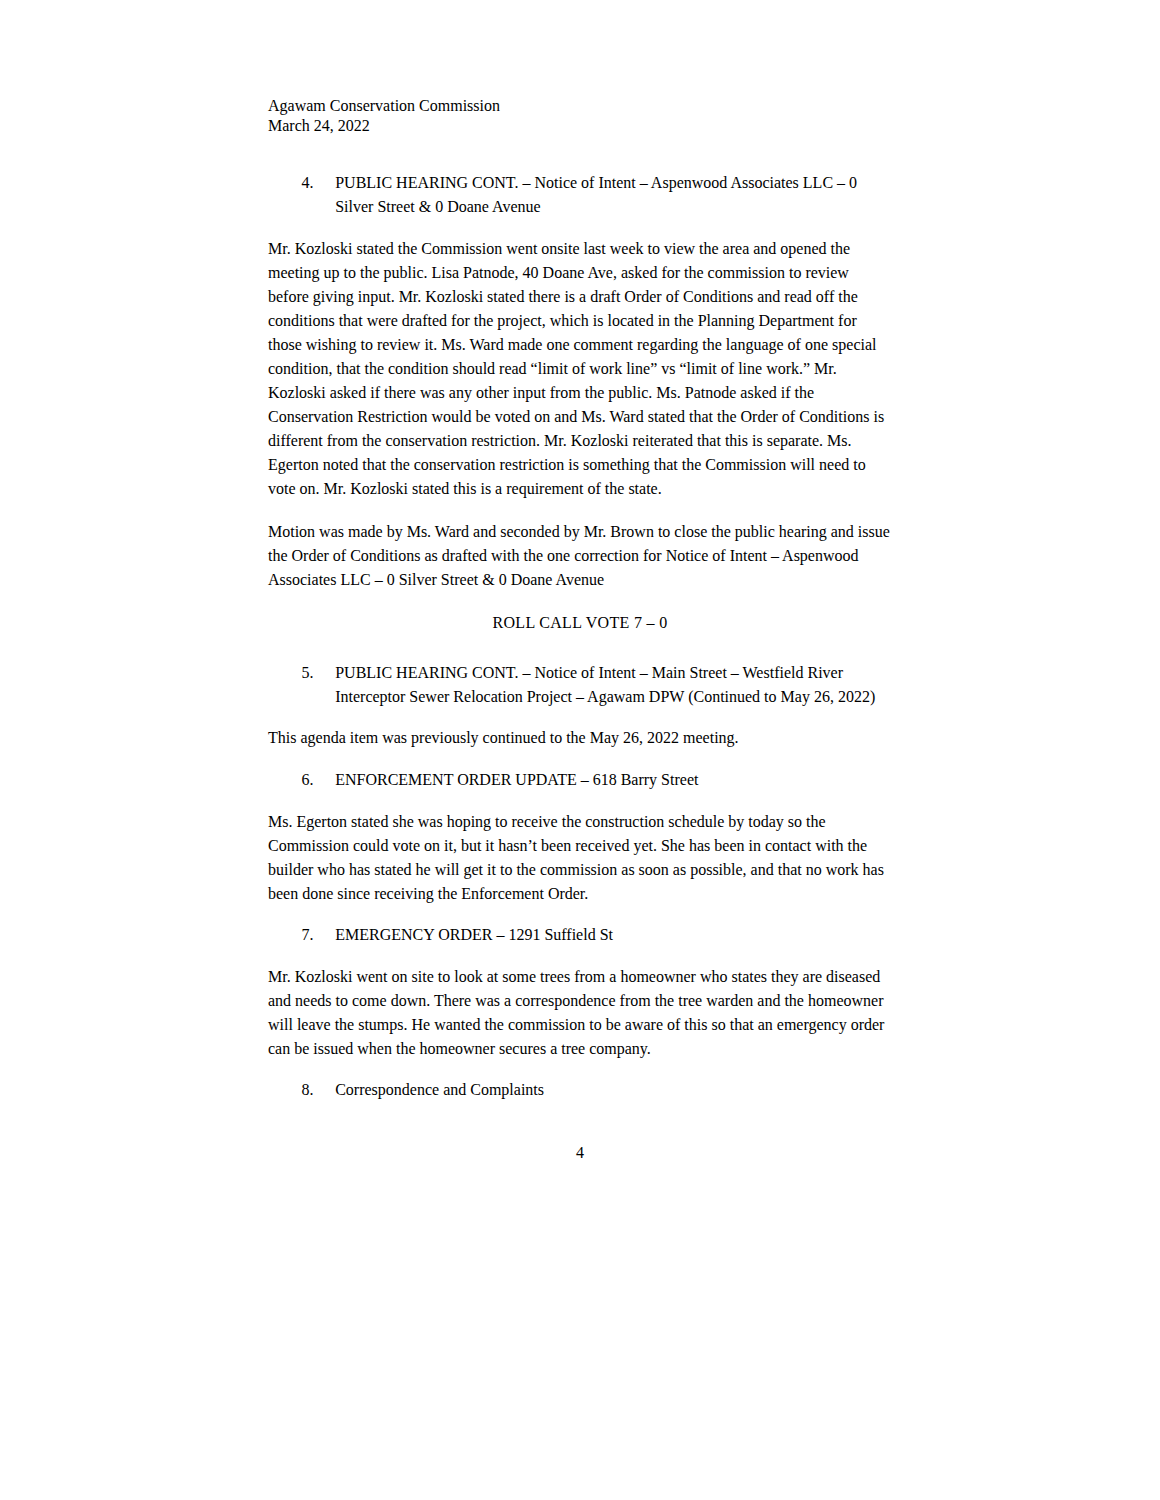Agawam Conservation Commission
March 24, 2022
4. PUBLIC HEARING CONT. – Notice of Intent – Aspenwood Associates LLC – 0 Silver Street & 0 Doane Avenue
Mr. Kozloski stated the Commission went onsite last week to view the area and opened the meeting up to the public. Lisa Patnode, 40 Doane Ave, asked for the commission to review before giving input. Mr. Kozloski stated there is a draft Order of Conditions and read off the conditions that were drafted for the project, which is located in the Planning Department for those wishing to review it. Ms. Ward made one comment regarding the language of one special condition, that the condition should read “limit of work line” vs “limit of line work.” Mr. Kozloski asked if there was any other input from the public. Ms. Patnode asked if the Conservation Restriction would be voted on and Ms. Ward stated that the Order of Conditions is different from the conservation restriction. Mr. Kozloski reiterated that this is separate. Ms. Egerton noted that the conservation restriction is something that the Commission will need to vote on. Mr. Kozloski stated this is a requirement of the state.
Motion was made by Ms. Ward and seconded by Mr. Brown to close the public hearing and issue the Order of Conditions as drafted with the one correction for Notice of Intent – Aspenwood Associates LLC – 0 Silver Street & 0 Doane Avenue
ROLL CALL VOTE 7 – 0
5. PUBLIC HEARING CONT. – Notice of Intent – Main Street – Westfield River Interceptor Sewer Relocation Project – Agawam DPW (Continued to May 26, 2022)
This agenda item was previously continued to the May 26, 2022 meeting.
6. ENFORCEMENT ORDER UPDATE – 618 Barry Street
Ms. Egerton stated she was hoping to receive the construction schedule by today so the Commission could vote on it, but it hasn’t been received yet. She has been in contact with the builder who has stated he will get it to the commission as soon as possible, and that no work has been done since receiving the Enforcement Order.
7. EMERGENCY ORDER – 1291 Suffield St
Mr. Kozloski went on site to look at some trees from a homeowner who states they are diseased and needs to come down. There was a correspondence from the tree warden and the homeowner will leave the stumps. He wanted the commission to be aware of this so that an emergency order can be issued when the homeowner secures a tree company.
8. Correspondence and Complaints
4